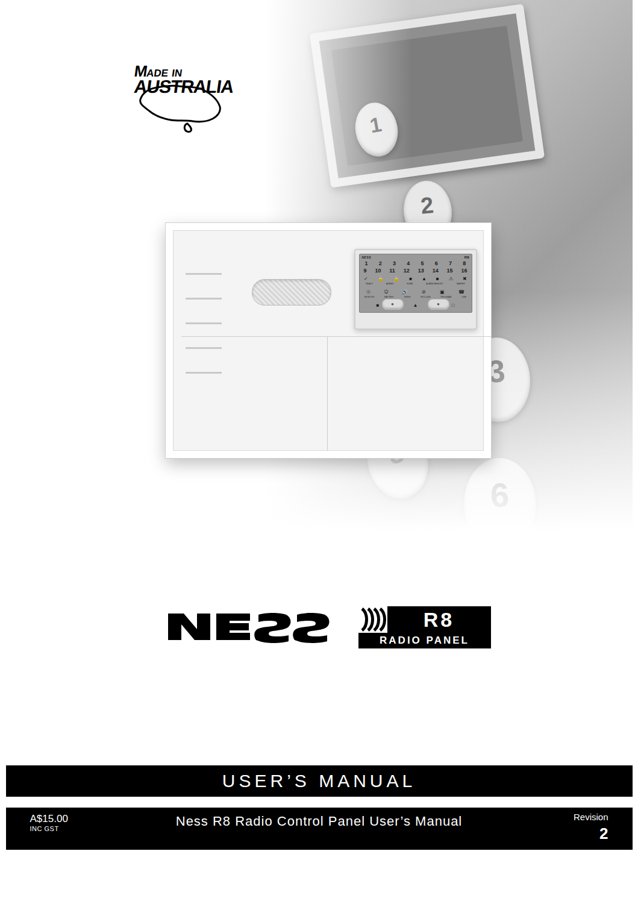1
2
6
3
5
6
MADE IN
AUSTRALIA
NESS
R8
12345678
910111213141516
✓🔒🔒■▲■⚠✖
READY ARMED HOME ALARM MEMORY TAMPER
☉⏻🔊⊘▣☎
MONITOR BATTERY SIREN EXCLUDE PROGRAM LINE
■▲□
●●
R8
RADIO PANEL
USER’S MANUAL
A$15.00INC GST
Ness R8 Radio Control Panel User’s Manual
Revision2